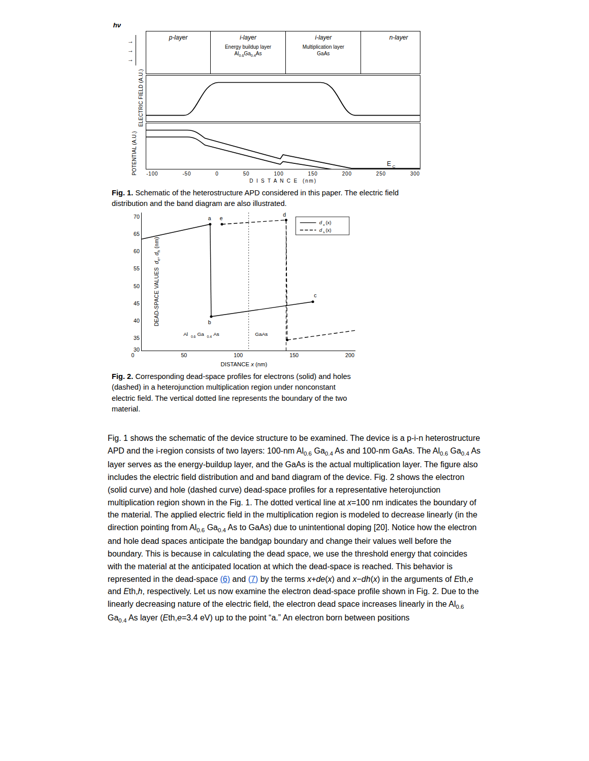hν
→ → →
p-layer
i-layer Energy buildup layer
Al0.6Ga0.4As
i-layer Multiplication layer
GaAs
n-layer
ELECTRIC FIELD (A.U.)
POTENTIAL (A.U.)
E C E V
-100-50050 100150200250300
D I S T A N C E (nm)
Fig. 1. Schematic of the heterostructure APD considered in this paper. The electric field distribution and the band diagram are also illustrated.
70 65 60 55 50 45 40 35 30 DEAD-SPACE VALUES de, dh (nm)
d e (x) d h (x) a b c d e Al 0.6 Ga 0.4 As GaAs
050100150200
DISTANCE x (nm)
Fig. 2. Corresponding dead-space profiles for electrons (solid) and holes (dashed) in a heterojunction multiplication region under nonconstant electric field. The vertical dotted line represents the boundary of the two material.
Fig. 1 shows the schematic of the device structure to be examined. The device is a p-i-n heterostructure APD and the i-region consists of two layers: 100-nm Al0.6 Ga0.4 As and 100-nm GaAs. The Al0.6 Ga0.4 As layer serves as the energy-buildup layer, and the GaAs is the actual multiplication layer. The figure also includes the electric field distribution and and band diagram of the device. Fig. 2 shows the electron (solid curve) and hole (dashed curve) dead-space profiles for a representative heterojunction multiplication region shown in the Fig. 1. The dotted vertical line at x=100 nm indicates the boundary of the material. The applied electric field in the multiplication region is modeled to decrease linearly (in the direction pointing from Al0.6 Ga0.4 As to GaAs) due to unintentional doping [20]. Notice how the electron and hole dead spaces anticipate the bandgap boundary and change their values well before the boundary. This is because in calculating the dead space, we use the threshold energy that coincides with the material at the anticipated location at which the dead-space is reached. This behavior is represented in the dead-space (6) and (7) by the terms x+de(x) and x−dh(x) in the arguments of Eth,e and Eth,h, respectively. Let us now examine the electron dead-space profile shown in Fig. 2. Due to the linearly decreasing nature of the electric field, the electron dead space increases linearly in the Al0.6 Ga0.4 As layer (Eth,e=3.4 eV) up to the point “a.” An electron born between positions